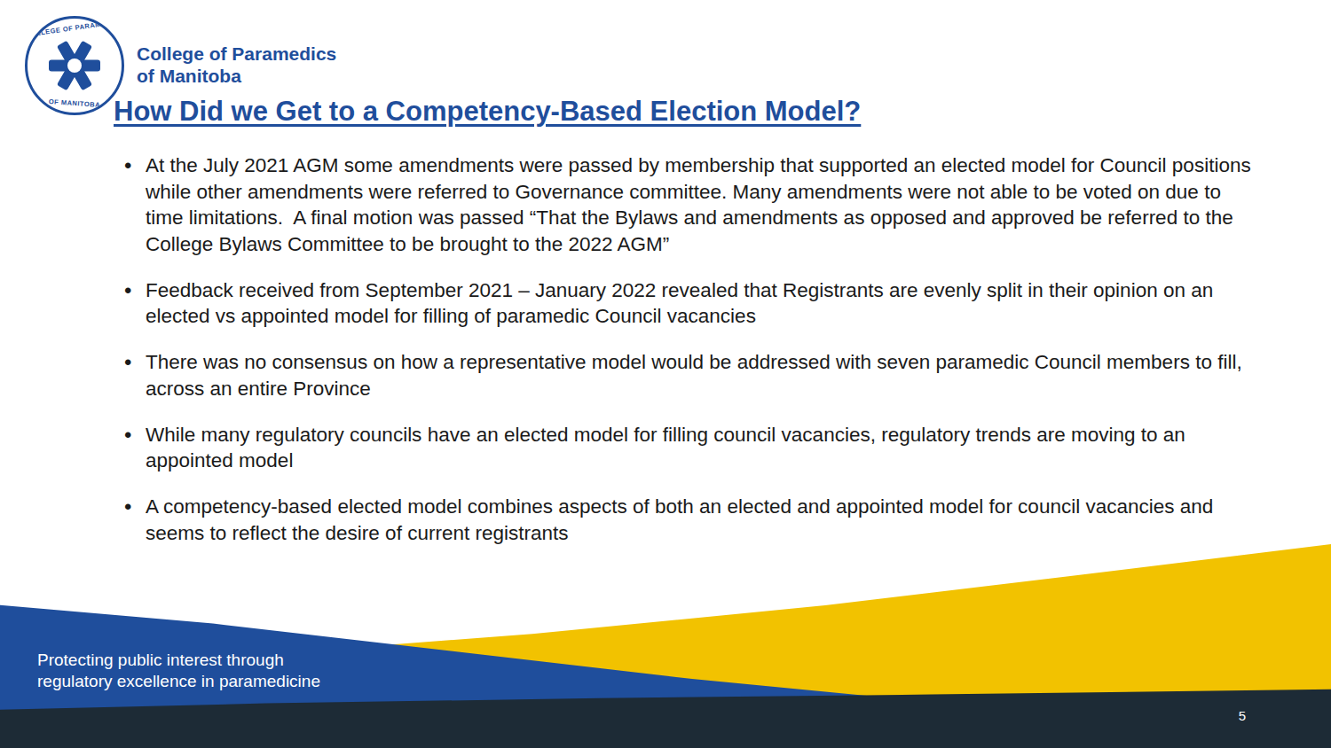COLLEGE OF PARAMEDICS OF MANITOBA
College of Paramedics
of Manitoba
How Did we Get to a Competency-Based Election Model?
At the July 2021 AGM some amendments were passed by membership that supported an elected model for Council positions while other amendments were referred to Governance committee. Many amendments were not able to be voted on due to time limitations. A final motion was passed “That the Bylaws and amendments as opposed and approved be referred to the College Bylaws Committee to be brought to the 2022 AGM”
Feedback received from September 2021 – January 2022 revealed that Registrants are evenly split in their opinion on an elected vs appointed model for filling of paramedic Council vacancies
There was no consensus on how a representative model would be addressed with seven paramedic Council members to fill, across an entire Province
While many regulatory councils have an elected model for filling council vacancies, regulatory trends are moving to an appointed model
A competency-based elected model combines aspects of both an elected and appointed model for council vacancies and seems to reflect the desire of current registrants
Protecting public interest through
regulatory excellence in paramedicine
5